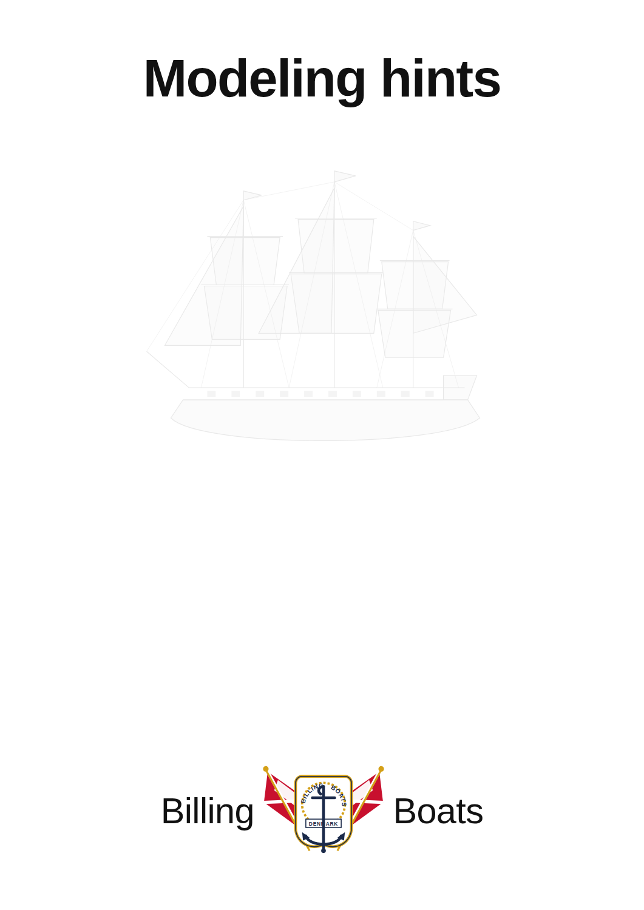Modeling hints
Billing
BILLING BOATS DENMARK
Boats
Cover page: Modeling hints, published by Billing Boats, Denmark.